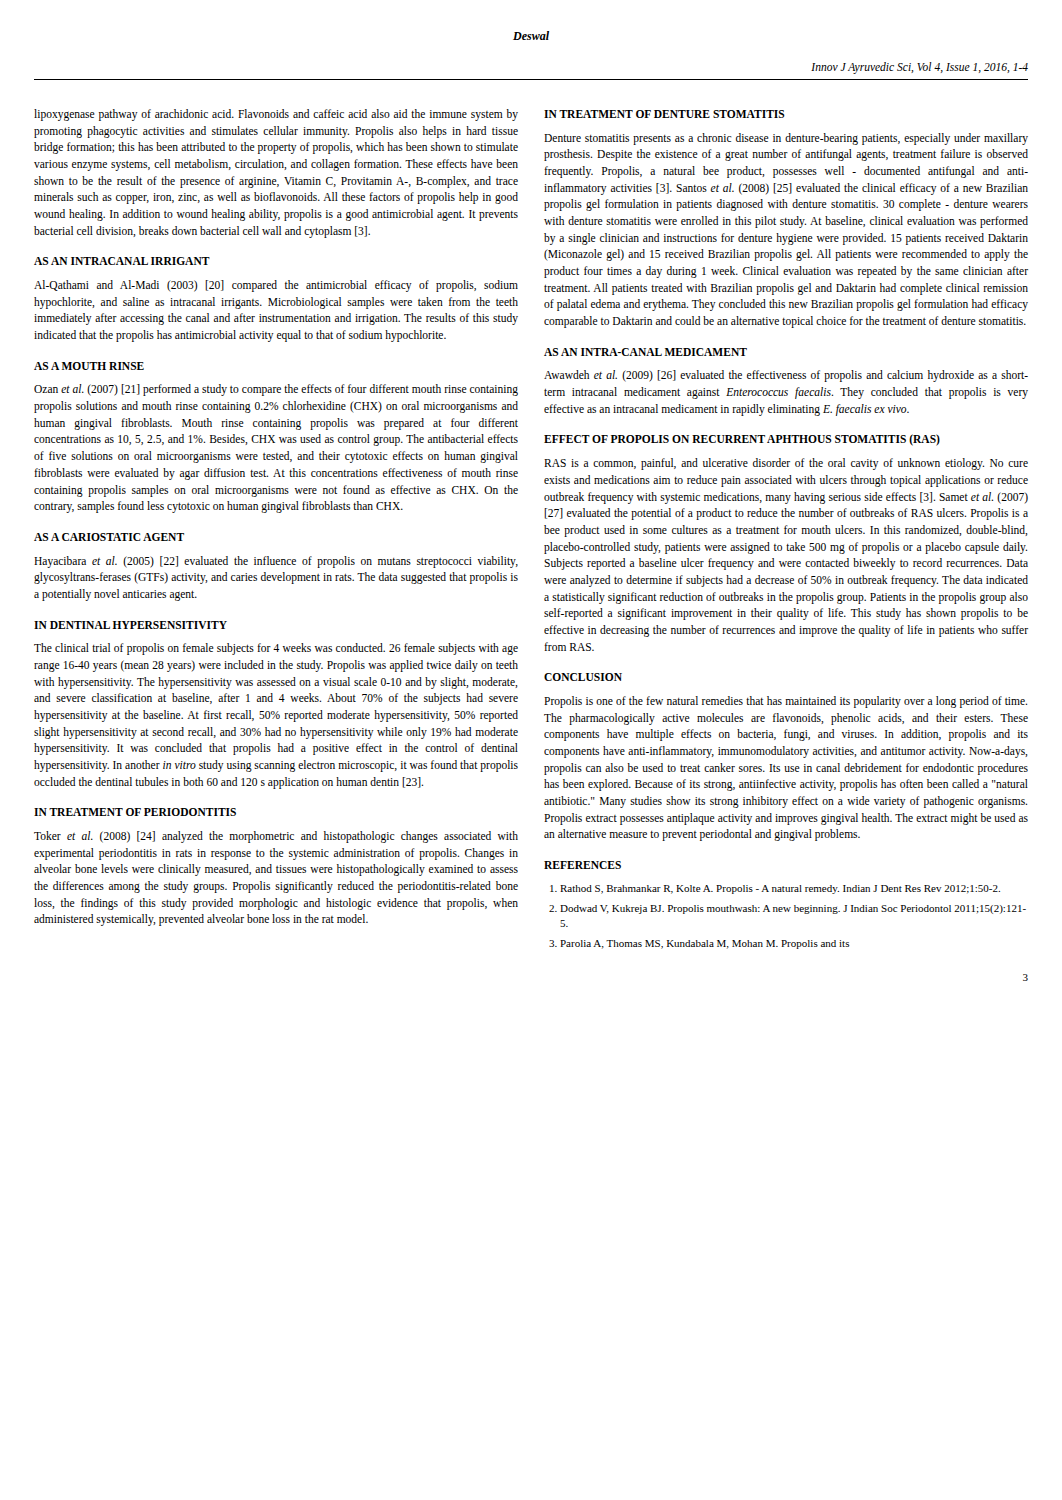Deswal
Innov J Ayruvedic Sci, Vol 4, Issue 1, 2016, 1-4
lipoxygenase pathway of arachidonic acid. Flavonoids and caffeic acid also aid the immune system by promoting phagocytic activities and stimulates cellular immunity. Propolis also helps in hard tissue bridge formation; this has been attributed to the property of propolis, which has been shown to stimulate various enzyme systems, cell metabolism, circulation, and collagen formation. These effects have been shown to be the result of the presence of arginine, Vitamin C, Provitamin A-, B-complex, and trace minerals such as copper, iron, zinc, as well as bioflavonoids. All these factors of propolis help in good wound healing. In addition to wound healing ability, propolis is a good antimicrobial agent. It prevents bacterial cell division, breaks down bacterial cell wall and cytoplasm [3].
As an Intracanal Irrigant
Al-Qathami and Al-Madi (2003) [20] compared the antimicrobial efficacy of propolis, sodium hypochlorite, and saline as intracanal irrigants. Microbiological samples were taken from the teeth immediately after accessing the canal and after instrumentation and irrigation. The results of this study indicated that the propolis has antimicrobial activity equal to that of sodium hypochlorite.
As a Mouth Rinse
Ozan et al. (2007) [21] performed a study to compare the effects of four different mouth rinse containing propolis solutions and mouth rinse containing 0.2% chlorhexidine (CHX) on oral microorganisms and human gingival fibroblasts. Mouth rinse containing propolis was prepared at four different concentrations as 10, 5, 2.5, and 1%. Besides, CHX was used as control group. The antibacterial effects of five solutions on oral microorganisms were tested, and their cytotoxic effects on human gingival fibroblasts were evaluated by agar diffusion test. At this concentrations effectiveness of mouth rinse containing propolis samples on oral microorganisms were not found as effective as CHX. On the contrary, samples found less cytotoxic on human gingival fibroblasts than CHX.
As a Cariostatic Agent
Hayacibara et al. (2005) [22] evaluated the influence of propolis on mutans streptococci viability, glycosyltrans-ferases (GTFs) activity, and caries development in rats. The data suggested that propolis is a potentially novel anticaries agent.
In Dentinal Hypersensitivity
The clinical trial of propolis on female subjects for 4 weeks was conducted. 26 female subjects with age range 16-40 years (mean 28 years) were included in the study. Propolis was applied twice daily on teeth with hypersensitivity. The hypersensitivity was assessed on a visual scale 0-10 and by slight, moderate, and severe classification at baseline, after 1 and 4 weeks. About 70% of the subjects had severe hypersensitivity at the baseline. At first recall, 50% reported moderate hypersensitivity, 50% reported slight hypersensitivity at second recall, and 30% had no hypersensitivity while only 19% had moderate hypersensitivity. It was concluded that propolis had a positive effect in the control of dentinal hypersensitivity. In another in vitro study using scanning electron microscopic, it was found that propolis occluded the dentinal tubules in both 60 and 120 s application on human dentin [23].
In Treatment of Periodontitis
Toker et al. (2008) [24] analyzed the morphometric and histopathologic changes associated with experimental periodontitis in rats in response to the systemic administration of propolis. Changes in alveolar bone levels were clinically measured, and tissues were histopathologically examined to assess the differences among the study groups. Propolis significantly reduced the periodontitis-related bone loss, the findings of this study provided morphologic and histologic evidence that propolis, when administered systemically, prevented alveolar bone loss in the rat model.
In Treatment of Denture Stomatitis
Denture stomatitis presents as a chronic disease in denture-bearing patients, especially under maxillary prosthesis. Despite the existence of a great number of antifungal agents, treatment failure is observed frequently. Propolis, a natural bee product, possesses well - documented antifungal and anti-inflammatory activities [3]. Santos et al. (2008) [25] evaluated the clinical efficacy of a new Brazilian propolis gel formulation in patients diagnosed with denture stomatitis. 30 complete - denture wearers with denture stomatitis were enrolled in this pilot study. At baseline, clinical evaluation was performed by a single clinician and instructions for denture hygiene were provided. 15 patients received Daktarin (Miconazole gel) and 15 received Brazilian propolis gel. All patients were recommended to apply the product four times a day during 1 week. Clinical evaluation was repeated by the same clinician after treatment. All patients treated with Brazilian propolis gel and Daktarin had complete clinical remission of palatal edema and erythema. They concluded this new Brazilian propolis gel formulation had efficacy comparable to Daktarin and could be an alternative topical choice for the treatment of denture stomatitis.
As an Intra-canal Medicament
Awawdeh et al. (2009) [26] evaluated the effectiveness of propolis and calcium hydroxide as a short-term intracanal medicament against Enterococcus faecalis. They concluded that propolis is very effective as an intracanal medicament in rapidly eliminating E. faecalis ex vivo.
Effect of Propolis on Recurrent Aphthous Stomatitis (RAS)
RAS is a common, painful, and ulcerative disorder of the oral cavity of unknown etiology. No cure exists and medications aim to reduce pain associated with ulcers through topical applications or reduce outbreak frequency with systemic medications, many having serious side effects [3]. Samet et al. (2007) [27] evaluated the potential of a product to reduce the number of outbreaks of RAS ulcers. Propolis is a bee product used in some cultures as a treatment for mouth ulcers. In this randomized, double-blind, placebo-controlled study, patients were assigned to take 500 mg of propolis or a placebo capsule daily. Subjects reported a baseline ulcer frequency and were contacted biweekly to record recurrences. Data were analyzed to determine if subjects had a decrease of 50% in outbreak frequency. The data indicated a statistically significant reduction of outbreaks in the propolis group. Patients in the propolis group also self-reported a significant improvement in their quality of life. This study has shown propolis to be effective in decreasing the number of recurrences and improve the quality of life in patients who suffer from RAS.
Conclusion
Propolis is one of the few natural remedies that has maintained its popularity over a long period of time. The pharmacologically active molecules are flavonoids, phenolic acids, and their esters. These components have multiple effects on bacteria, fungi, and viruses. In addition, propolis and its components have anti-inflammatory, immunomodulatory activities, and antitumor activity. Now-a-days, propolis can also be used to treat canker sores. Its use in canal debridement for endodontic procedures has been explored. Because of its strong, antiinfective activity, propolis has often been called a "natural antibiotic." Many studies show its strong inhibitory effect on a wide variety of pathogenic organisms. Propolis extract possesses antiplaque activity and improves gingival health. The extract might be used as an alternative measure to prevent periodontal and gingival problems.
References
Rathod S, Brahmankar R, Kolte A. Propolis - A natural remedy. Indian J Dent Res Rev 2012;1:50-2.
Dodwad V, Kukreja BJ. Propolis mouthwash: A new beginning. J Indian Soc Periodontol 2011;15(2):121-5.
Parolia A, Thomas MS, Kundabala M, Mohan M. Propolis and its
3